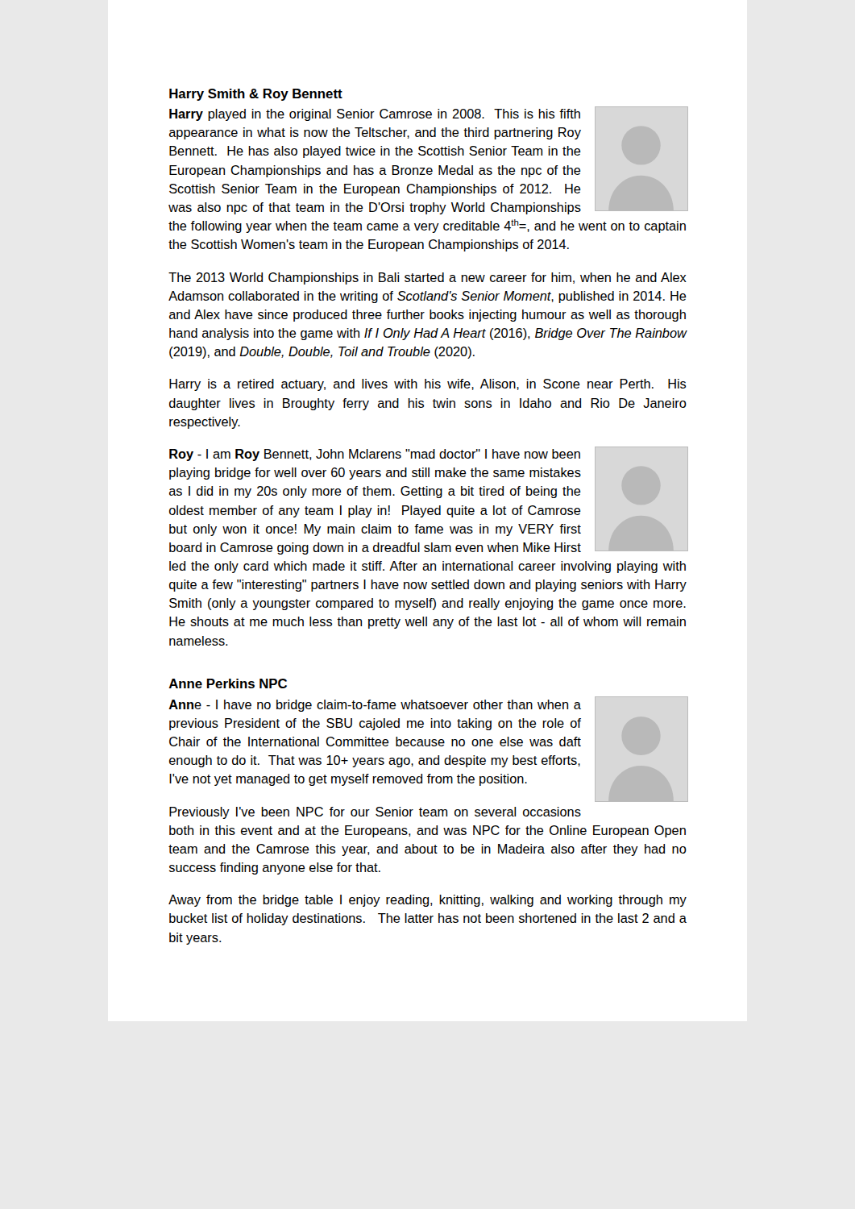Harry Smith & Roy Bennett
Harry played in the original Senior Camrose in 2008. This is his fifth appearance in what is now the Teltscher, and the third partnering Roy Bennett. He has also played twice in the Scottish Senior Team in the European Championships and has a Bronze Medal as the npc of the Scottish Senior Team in the European Championships of 2012. He was also npc of that team in the D'Orsi trophy World Championships the following year when the team came a very creditable 4th=, and he went on to captain the Scottish Women's team in the European Championships of 2014.
The 2013 World Championships in Bali started a new career for him, when he and Alex Adamson collaborated in the writing of Scotland's Senior Moment, published in 2014. He and Alex have since produced three further books injecting humour as well as thorough hand analysis into the game with If I Only Had A Heart (2016), Bridge Over The Rainbow (2019), and Double, Double, Toil and Trouble (2020).
Harry is a retired actuary, and lives with his wife, Alison, in Scone near Perth. His daughter lives in Broughty ferry and his twin sons in Idaho and Rio De Janeiro respectively.
Roy - I am Roy Bennett, John Mclarens "mad doctor" I have now been playing bridge for well over 60 years and still make the same mistakes as I did in my 20s only more of them. Getting a bit tired of being the oldest member of any team I play in! Played quite a lot of Camrose but only won it once! My main claim to fame was in my VERY first board in Camrose going down in a dreadful slam even when Mike Hirst led the only card which made it stiff. After an international career involving playing with quite a few "interesting" partners I have now settled down and playing seniors with Harry Smith (only a youngster compared to myself) and really enjoying the game once more. He shouts at me much less than pretty well any of the last lot - all of whom will remain nameless.
Anne Perkins NPC
Anne - I have no bridge claim-to-fame whatsoever other than when a previous President of the SBU cajoled me into taking on the role of Chair of the International Committee because no one else was daft enough to do it. That was 10+ years ago, and despite my best efforts, I've not yet managed to get myself removed from the position.
Previously I've been NPC for our Senior team on several occasions both in this event and at the Europeans, and was NPC for the Online European Open team and the Camrose this year, and about to be in Madeira also after they had no success finding anyone else for that.
Away from the bridge table I enjoy reading, knitting, walking and working through my bucket list of holiday destinations. The latter has not been shortened in the last 2 and a bit years.